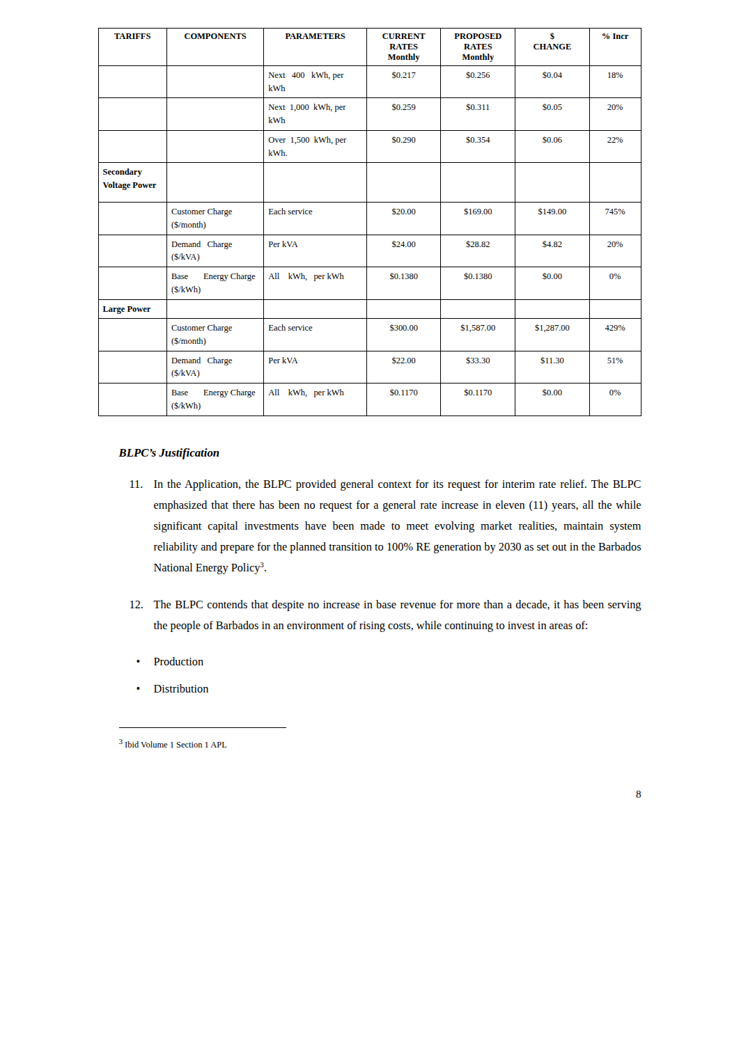| TARIFFS | COMPONENTS | PARAMETERS | CURRENT RATES Monthly | PROPOSED RATES Monthly | $ CHANGE | % Incr |
| --- | --- | --- | --- | --- | --- | --- |
| | | Next 400 kWh, per kWh | $0.217 | $0.256 | $0.04 | 18% |
| | | Next 1,000 kWh, per kWh | $0.259 | $0.311 | $0.05 | 20% |
| | | Over 1,500 kWh, per kWh. | $0.290 | $0.354 | $0.06 | 22% |
| Secondary Voltage Power | | | | | | |
| | Customer Charge ($/month) | Each service | $20.00 | $169.00 | $149.00 | 745% |
| | Demand Charge ($/kVA) | Per kVA | $24.00 | $28.82 | $4.82 | 20% |
| | Base Energy Charge ($/kWh) | All kWh, per kWh | $0.1380 | $0.1380 | $0.00 | 0% |
| Large Power | | | | | | |
| | Customer Charge ($/month) | Each service | $300.00 | $1,587.00 | $1,287.00 | 429% |
| | Demand Charge ($/kVA) | Per kVA | $22.00 | $33.30 | $11.30 | 51% |
| | Base Energy Charge ($/kWh) | All kWh, per kWh | $0.1170 | $0.1170 | $0.00 | 0% |
BLPC’s Justification
In the Application, the BLPC provided general context for its request for interim rate relief. The BLPC emphasized that there has been no request for a general rate increase in eleven (11) years, all the while significant capital investments have been made to meet evolving market realities, maintain system reliability and prepare for the planned transition to 100% RE generation by 2030 as set out in the Barbados National Energy Policy3.
The BLPC contends that despite no increase in base revenue for more than a decade, it has been serving the people of Barbados in an environment of rising costs, while continuing to invest in areas of:
Production
Distribution
3Ibid Volume 1 Section 1 APL
8